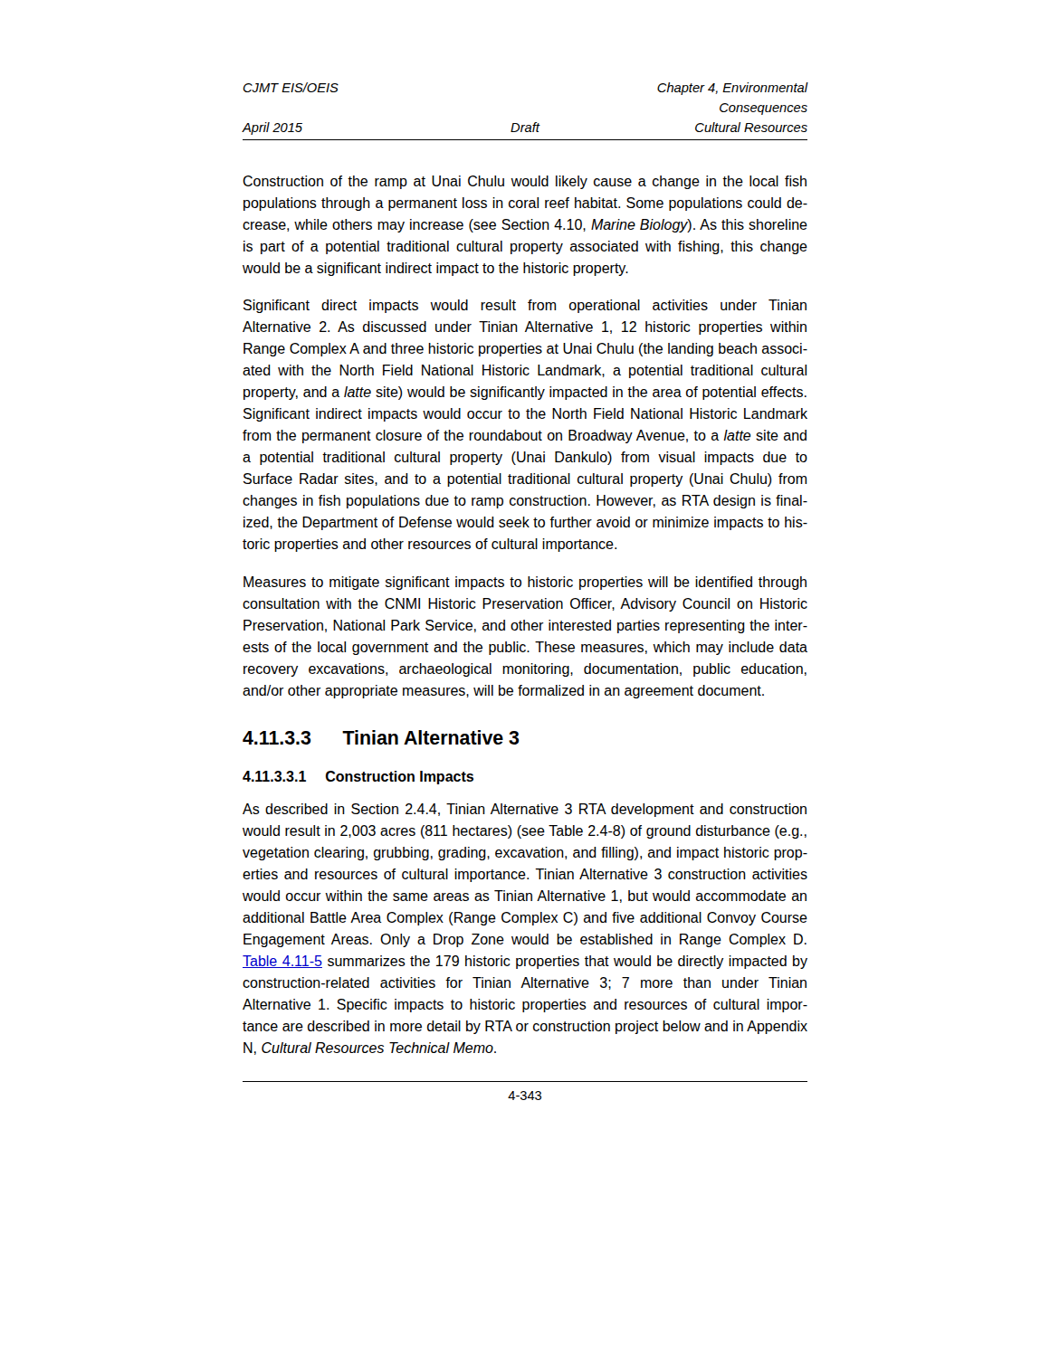| CJMT EIS/OEIS | | Chapter 4, Environmental Consequences |
| April 2015 | Draft | Cultural Resources |
Construction of the ramp at Unai Chulu would likely cause a change in the local fish populations through a permanent loss in coral reef habitat. Some populations could decrease, while others may increase (see Section 4.10, Marine Biology). As this shoreline is part of a potential traditional cultural property associated with fishing, this change would be a significant indirect impact to the historic property.
Significant direct impacts would result from operational activities under Tinian Alternative 2. As discussed under Tinian Alternative 1, 12 historic properties within Range Complex A and three historic properties at Unai Chulu (the landing beach associated with the North Field National Historic Landmark, a potential traditional cultural property, and a latte site) would be significantly impacted in the area of potential effects. Significant indirect impacts would occur to the North Field National Historic Landmark from the permanent closure of the roundabout on Broadway Avenue, to a latte site and a potential traditional cultural property (Unai Dankulo) from visual impacts due to Surface Radar sites, and to a potential traditional cultural property (Unai Chulu) from changes in fish populations due to ramp construction. However, as RTA design is finalized, the Department of Defense would seek to further avoid or minimize impacts to historic properties and other resources of cultural importance.
Measures to mitigate significant impacts to historic properties will be identified through consultation with the CNMI Historic Preservation Officer, Advisory Council on Historic Preservation, National Park Service, and other interested parties representing the interests of the local government and the public. These measures, which may include data recovery excavations, archaeological monitoring, documentation, public education, and/or other appropriate measures, will be formalized in an agreement document.
4.11.3.3 Tinian Alternative 3
4.11.3.3.1 Construction Impacts
As described in Section 2.4.4, Tinian Alternative 3 RTA development and construction would result in 2,003 acres (811 hectares) (see Table 2.4-8) of ground disturbance (e.g., vegetation clearing, grubbing, grading, excavation, and filling), and impact historic properties and resources of cultural importance. Tinian Alternative 3 construction activities would occur within the same areas as Tinian Alternative 1, but would accommodate an additional Battle Area Complex (Range Complex C) and five additional Convoy Course Engagement Areas. Only a Drop Zone would be established in Range Complex D. Table 4.11-5 summarizes the 179 historic properties that would be directly impacted by construction-related activities for Tinian Alternative 3; 7 more than under Tinian Alternative 1. Specific impacts to historic properties and resources of cultural importance are described in more detail by RTA or construction project below and in Appendix N, Cultural Resources Technical Memo.
4-343